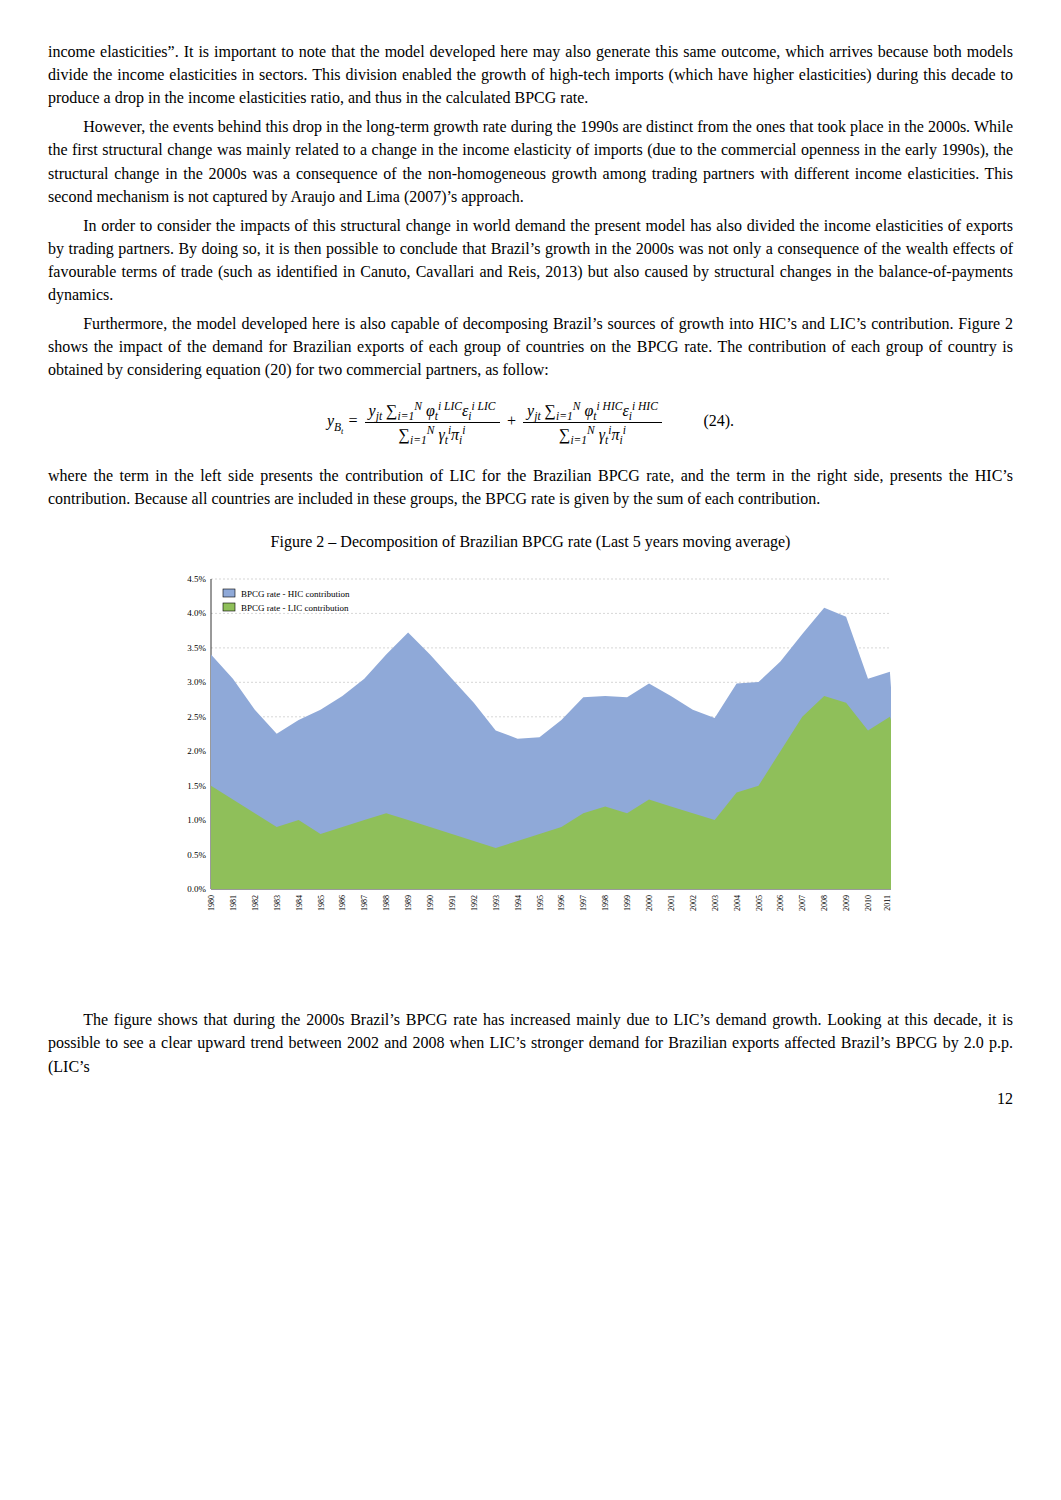income elasticities”. It is important to note that the model developed here may also generate this same outcome, which arrives because both models divide the income elasticities in sectors. This division enabled the growth of high-tech imports (which have higher elasticities) during this decade to produce a drop in the income elasticities ratio, and thus in the calculated BPCG rate.
However, the events behind this drop in the long-term growth rate during the 1990s are distinct from the ones that took place in the 2000s. While the first structural change was mainly related to a change in the income elasticity of imports (due to the commercial openness in the early 1990s), the structural change in the 2000s was a consequence of the non-homogeneous growth among trading partners with different income elasticities. This second mechanism is not captured by Araujo and Lima (2007)’s approach.
In order to consider the impacts of this structural change in world demand the present model has also divided the income elasticities of exports by trading partners. By doing so, it is then possible to conclude that Brazil’s growth in the 2000s was not only a consequence of the wealth effects of favourable terms of trade (such as identified in Canuto, Cavallari and Reis, 2013) but also caused by structural changes in the balance-of-payments dynamics.
Furthermore, the model developed here is also capable of decomposing Brazil’s sources of growth into HIC’s and LIC’s contribution. Figure 2 shows the impact of the demand for Brazilian exports of each group of countries on the BPCG rate. The contribution of each group of country is obtained by considering equation (20) for two commercial partners, as follow:
yBt = yjt ∑i=1N φti LIC εii LIC ∑i=1N γti πii + yjt ∑i=1N φti HIC εii HIC ∑i=1N γti πii (24).
where the term in the left side presents the contribution of LIC for the Brazilian BPCG rate, and the term in the right side, presents the HIC’s contribution. Because all countries are included in these groups, the BPCG rate is given by the sum of each contribution.
Figure 2 – Decomposition of Brazilian BPCG rate (Last 5 years moving average)
4.5% 4.0% 3.5% 3.0% 2.5% 2.0% 1.5% 1.0% 0.5% 0.0% BPCG rate - HIC contribution BPCG rate - LIC contribution 1980 1981 1982 1983 1984 1985 1986 1987 1988 1989 1990 1991 1992 1993 1994 1995 1996 1997 1998 1999 2000 2001 2002 2003 2004 2005 2006 2007 2008 2009 2010 2011
The figure shows that during the 2000s Brazil’s BPCG rate has increased mainly due to LIC’s demand growth. Looking at this decade, it is possible to see a clear upward trend between 2002 and 2008 when LIC’s stronger demand for Brazilian exports affected Brazil’s BPCG by 2.0 p.p. (LIC’s
12